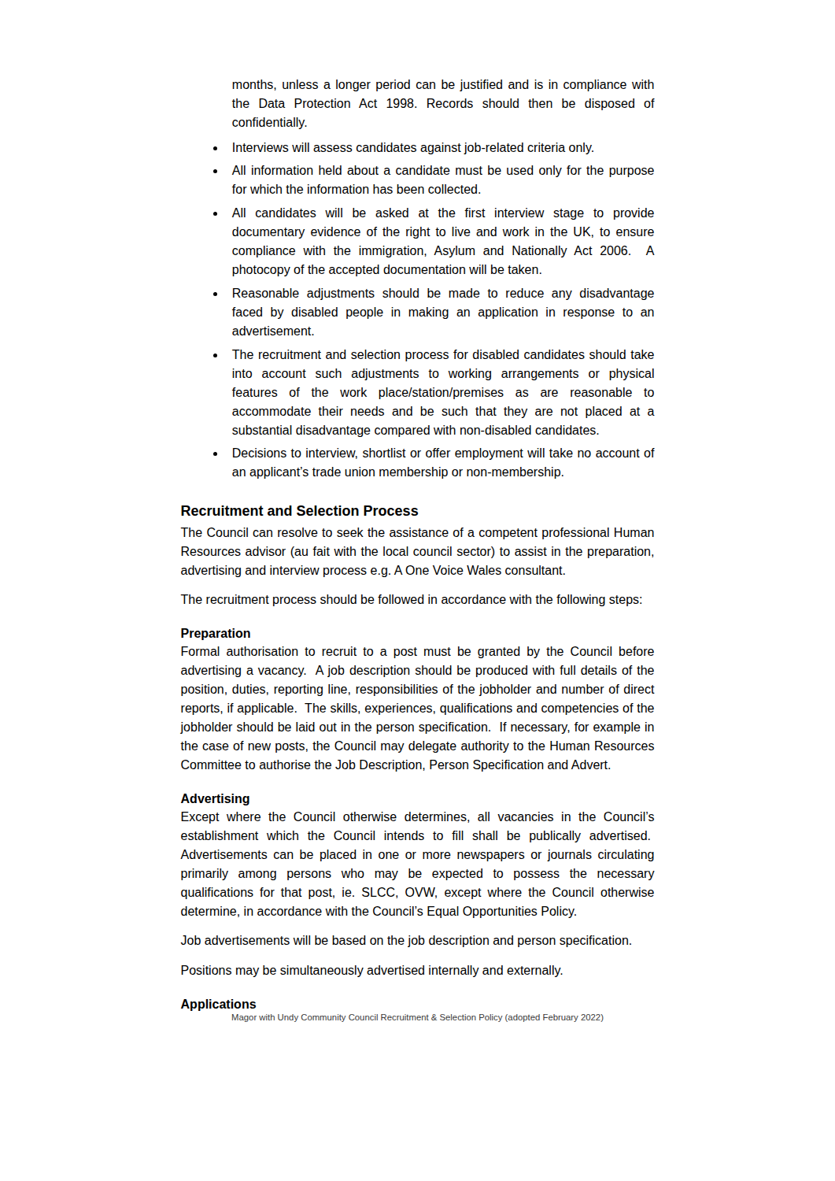months, unless a longer period can be justified and is in compliance with the Data Protection Act 1998. Records should then be disposed of confidentially.
Interviews will assess candidates against job-related criteria only.
All information held about a candidate must be used only for the purpose for which the information has been collected.
All candidates will be asked at the first interview stage to provide documentary evidence of the right to live and work in the UK, to ensure compliance with the immigration, Asylum and Nationally Act 2006. A photocopy of the accepted documentation will be taken.
Reasonable adjustments should be made to reduce any disadvantage faced by disabled people in making an application in response to an advertisement.
The recruitment and selection process for disabled candidates should take into account such adjustments to working arrangements or physical features of the work place/station/premises as are reasonable to accommodate their needs and be such that they are not placed at a substantial disadvantage compared with non-disabled candidates.
Decisions to interview, shortlist or offer employment will take no account of an applicant’s trade union membership or non-membership.
Recruitment and Selection Process
The Council can resolve to seek the assistance of a competent professional Human Resources advisor (au fait with the local council sector) to assist in the preparation, advertising and interview process e.g. A One Voice Wales consultant.
The recruitment process should be followed in accordance with the following steps:
Preparation
Formal authorisation to recruit to a post must be granted by the Council before advertising a vacancy. A job description should be produced with full details of the position, duties, reporting line, responsibilities of the jobholder and number of direct reports, if applicable. The skills, experiences, qualifications and competencies of the jobholder should be laid out in the person specification. If necessary, for example in the case of new posts, the Council may delegate authority to the Human Resources Committee to authorise the Job Description, Person Specification and Advert.
Advertising
Except where the Council otherwise determines, all vacancies in the Council’s establishment which the Council intends to fill shall be publically advertised. Advertisements can be placed in one or more newspapers or journals circulating primarily among persons who may be expected to possess the necessary qualifications for that post, ie. SLCC, OVW, except where the Council otherwise determine, in accordance with the Council’s Equal Opportunities Policy.
Job advertisements will be based on the job description and person specification.
Positions may be simultaneously advertised internally and externally.
Applications
Magor with Undy Community Council Recruitment & Selection Policy (adopted February 2022)